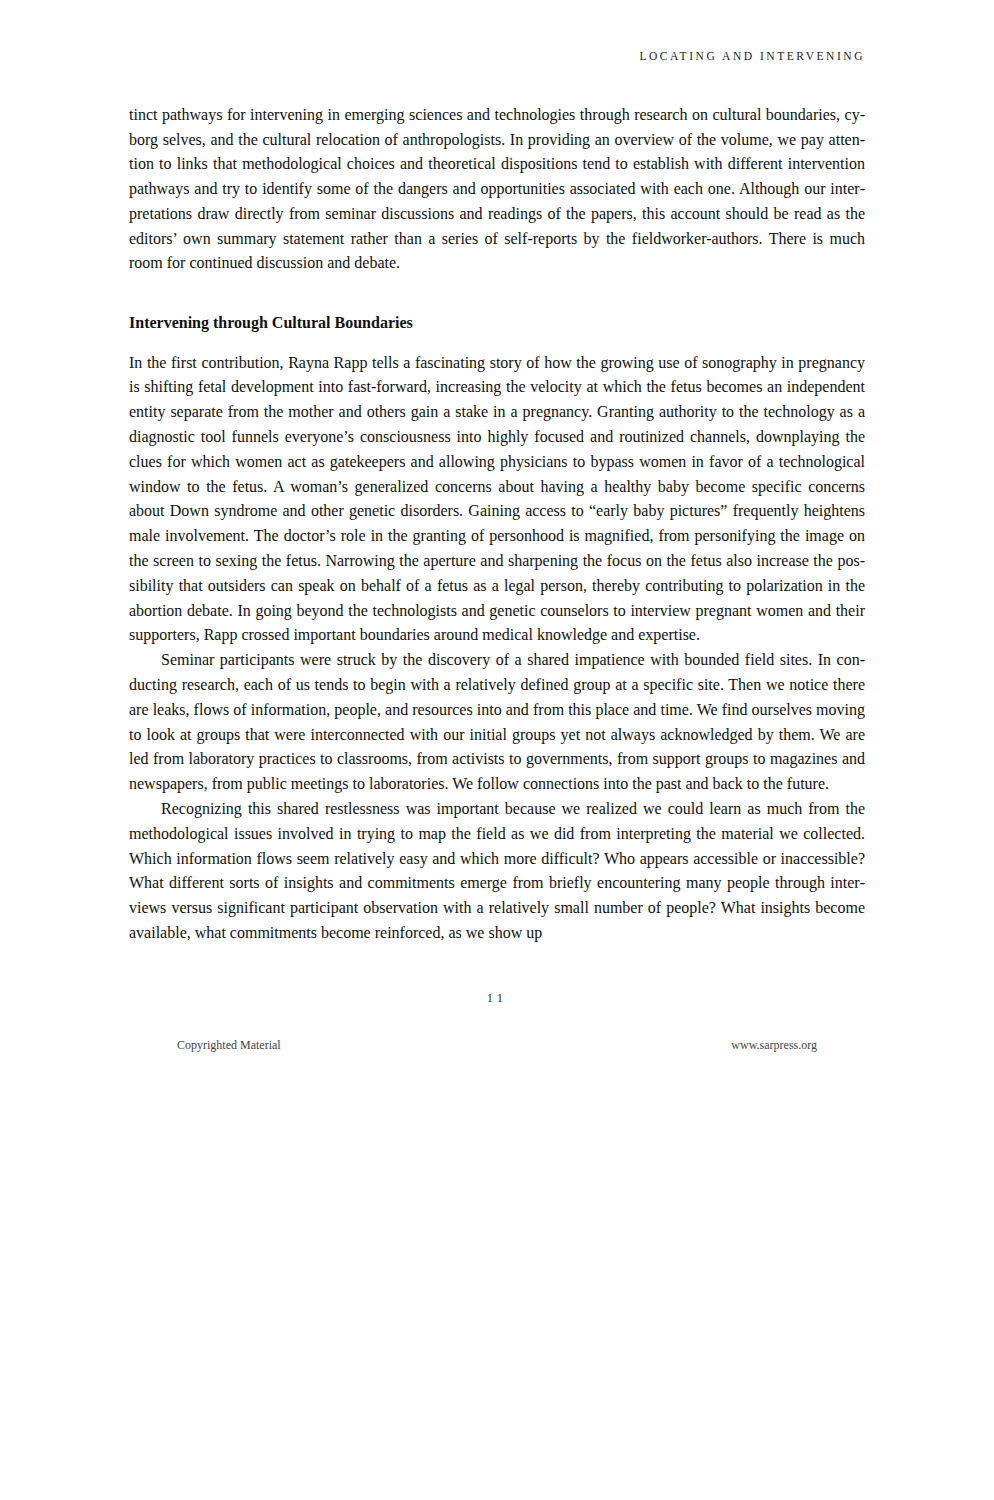Locating and Intervening
tinct pathways for intervening in emerging sciences and technologies through research on cultural boundaries, cyborg selves, and the cultural relocation of anthropologists. In providing an overview of the volume, we pay attention to links that methodological choices and theoretical dispositions tend to establish with different intervention pathways and try to identify some of the dangers and opportunities associated with each one. Although our interpretations draw directly from seminar discussions and readings of the papers, this account should be read as the editors’ own summary statement rather than a series of self-reports by the fieldworker-authors. There is much room for continued discussion and debate.
Intervening through Cultural Boundaries
In the first contribution, Rayna Rapp tells a fascinating story of how the growing use of sonography in pregnancy is shifting fetal development into fast-forward, increasing the velocity at which the fetus becomes an independent entity separate from the mother and others gain a stake in a pregnancy. Granting authority to the technology as a diagnostic tool funnels everyone’s consciousness into highly focused and routinized channels, downplaying the clues for which women act as gatekeepers and allowing physicians to bypass women in favor of a technological window to the fetus. A woman’s generalized concerns about having a healthy baby become specific concerns about Down syndrome and other genetic disorders. Gaining access to “early baby pictures” frequently heightens male involvement. The doctor’s role in the granting of personhood is magnified, from personifying the image on the screen to sexing the fetus. Narrowing the aperture and sharpening the focus on the fetus also increase the possibility that outsiders can speak on behalf of a fetus as a legal person, thereby contributing to polarization in the abortion debate. In going beyond the technologists and genetic counselors to interview pregnant women and their supporters, Rapp crossed important boundaries around medical knowledge and expertise.
Seminar participants were struck by the discovery of a shared impatience with bounded field sites. In conducting research, each of us tends to begin with a relatively defined group at a specific site. Then we notice there are leaks, flows of information, people, and resources into and from this place and time. We find ourselves moving to look at groups that were interconnected with our initial groups yet not always acknowledged by them. We are led from laboratory practices to classrooms, from activists to governments, from support groups to magazines and newspapers, from public meetings to laboratories. We follow connections into the past and back to the future.
Recognizing this shared restlessness was important because we realized we could learn as much from the methodological issues involved in trying to map the field as we did from interpreting the material we collected. Which information flows seem relatively easy and which more difficult? Who appears accessible or inaccessible? What different sorts of insights and commitments emerge from briefly encountering many people through interviews versus significant participant observation with a relatively small number of people? What insights become available, what commitments become reinforced, as we show up
11
Copyrighted Material www.sarpress.org